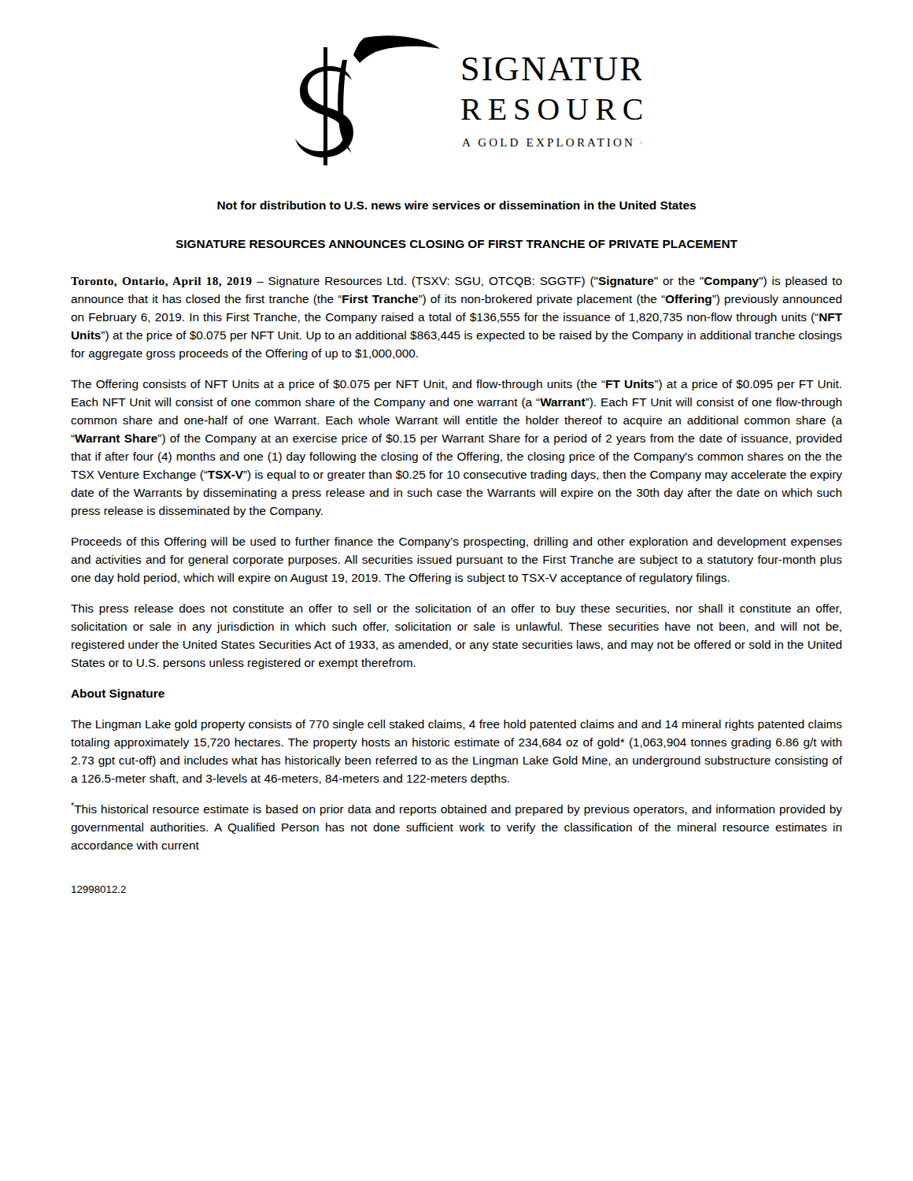SIGNATURE RESOURCES A GOLD EXPLORATION COMPANY
Not for distribution to U.S. news wire services or dissemination in the United States
SIGNATURE RESOURCES ANNOUNCES CLOSING OF FIRST TRANCHE OF PRIVATE PLACEMENT
Toronto, Ontario, April 18, 2019 – Signature Resources Ltd. (TSXV: SGU, OTCQB: SGGTF) ("Signature" or the "Company") is pleased to announce that it has closed the first tranche (the “First Tranche”) of its non-brokered private placement (the “Offering”) previously announced on February 6, 2019. In this First Tranche, the Company raised a total of $136,555 for the issuance of 1,820,735 non-flow through units (“NFT Units”) at the price of $0.075 per NFT Unit. Up to an additional $863,445 is expected to be raised by the Company in additional tranche closings for aggregate gross proceeds of the Offering of up to $1,000,000.
The Offering consists of NFT Units at a price of $0.075 per NFT Unit, and flow-through units (the “FT Units”) at a price of $0.095 per FT Unit. Each NFT Unit will consist of one common share of the Company and one warrant (a “Warrant”). Each FT Unit will consist of one flow-through common share and one-half of one Warrant. Each whole Warrant will entitle the holder thereof to acquire an additional common share (a “Warrant Share”) of the Company at an exercise price of $0.15 per Warrant Share for a period of 2 years from the date of issuance, provided that if after four (4) months and one (1) day following the closing of the Offering, the closing price of the Company's common shares on the the TSX Venture Exchange (“TSX-V”) is equal to or greater than $0.25 for 10 consecutive trading days, then the Company may accelerate the expiry date of the Warrants by disseminating a press release and in such case the Warrants will expire on the 30th day after the date on which such press release is disseminated by the Company.
Proceeds of this Offering will be used to further finance the Company’s prospecting, drilling and other exploration and development expenses and activities and for general corporate purposes. All securities issued pursuant to the First Tranche are subject to a statutory four-month plus one day hold period, which will expire on August 19, 2019. The Offering is subject to TSX-V acceptance of regulatory filings.
This press release does not constitute an offer to sell or the solicitation of an offer to buy these securities, nor shall it constitute an offer, solicitation or sale in any jurisdiction in which such offer, solicitation or sale is unlawful. These securities have not been, and will not be, registered under the United States Securities Act of 1933, as amended, or any state securities laws, and may not be offered or sold in the United States or to U.S. persons unless registered or exempt therefrom.
About Signature
The Lingman Lake gold property consists of 770 single cell staked claims, 4 free hold patented claims and and 14 mineral rights patented claims totaling approximately 15,720 hectares. The property hosts an historic estimate of 234,684 oz of gold* (1,063,904 tonnes grading 6.86 g/t with 2.73 gpt cut-off) and includes what has historically been referred to as the Lingman Lake Gold Mine, an underground substructure consisting of a 126.5-meter shaft, and 3-levels at 46-meters, 84-meters and 122-meters depths.
*This historical resource estimate is based on prior data and reports obtained and prepared by previous operators, and information provided by governmental authorities. A Qualified Person has not done sufficient work to verify the classification of the mineral resource estimates in accordance with current
12998012.2